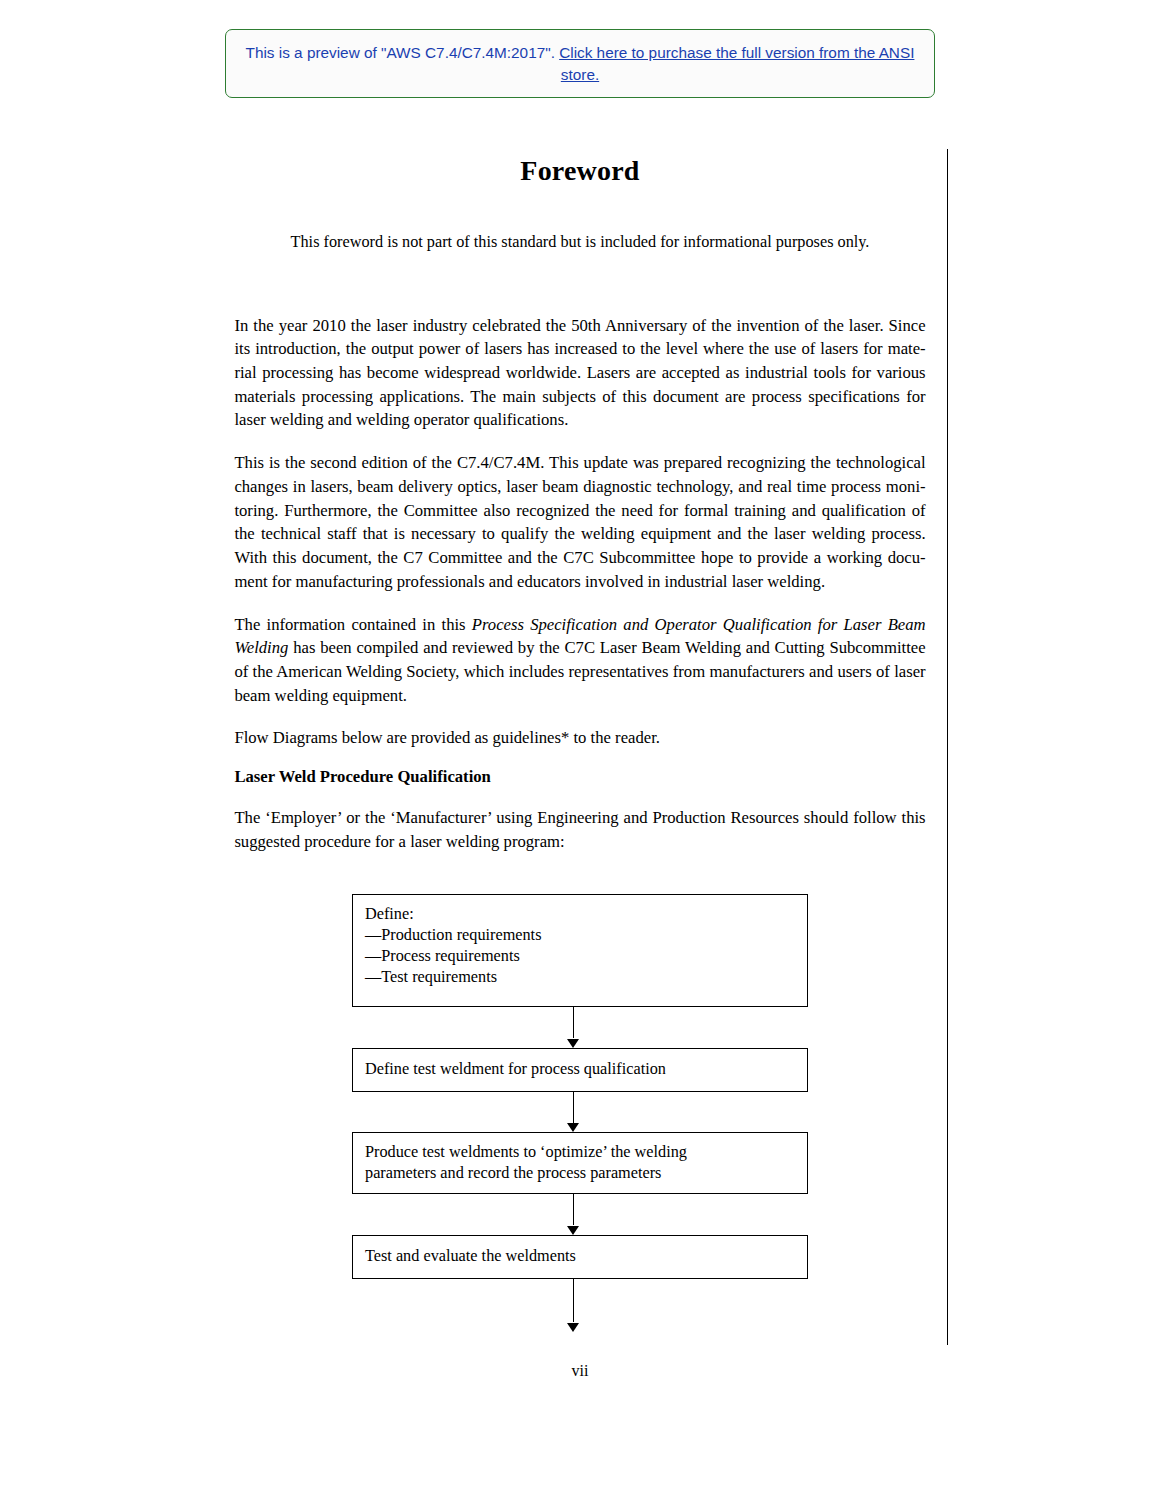This is a preview of "AWS C7.4/C7.4M:2017". Click here to purchase the full version from the ANSI store.
Foreword
This foreword is not part of this standard but is included for informational purposes only.
In the year 2010 the laser industry celebrated the 50th Anniversary of the invention of the laser. Since its introduction, the output power of lasers has increased to the level where the use of lasers for material processing has become widespread worldwide. Lasers are accepted as industrial tools for various materials processing applications. The main subjects of this document are process specifications for laser welding and welding operator qualifications.
This is the second edition of the C7.4/C7.4M. This update was prepared recognizing the technological changes in lasers, beam delivery optics, laser beam diagnostic technology, and real time process monitoring. Furthermore, the Committee also recognized the need for formal training and qualification of the technical staff that is necessary to qualify the welding equipment and the laser welding process. With this document, the C7 Committee and the C7C Subcommittee hope to provide a working document for manufacturing professionals and educators involved in industrial laser welding.
The information contained in this Process Specification and Operator Qualification for Laser Beam Welding has been compiled and reviewed by the C7C Laser Beam Welding and Cutting Subcommittee of the American Welding Society, which includes representatives from manufacturers and users of laser beam welding equipment.
Flow Diagrams below are provided as guidelines* to the reader.
Laser Weld Procedure Qualification
The ‘Employer’ or the ‘Manufacturer’ using Engineering and Production Resources should follow this suggested procedure for a laser welding program:
Define: —Production requirements —Process requirements —Test requirements
Define test weldment for process qualification
Produce test weldments to ‘optimize’ the welding parameters and record the process parameters
Test and evaluate the weldments
vii